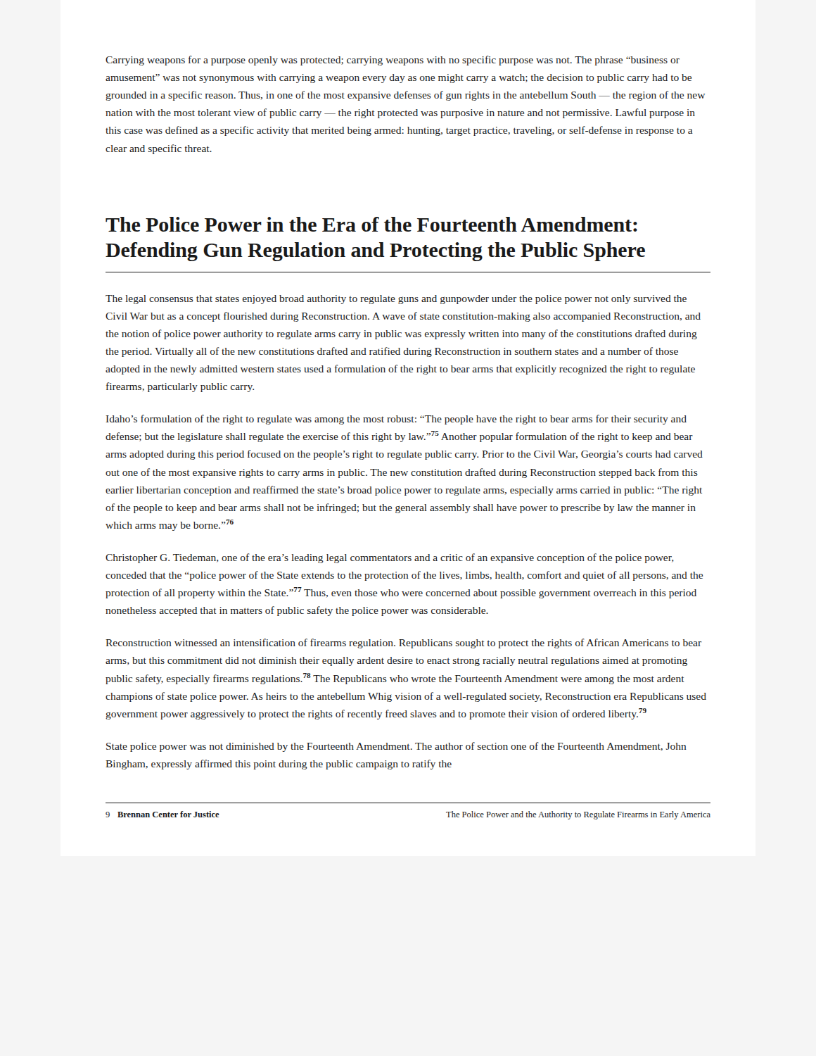Carrying weapons for a purpose openly was protected; carrying weapons with no specific purpose was not. The phrase “business or amusement” was not synonymous with carrying a weapon every day as one might carry a watch; the decision to public carry had to be grounded in a specific reason. Thus, in one of the most expansive defenses of gun rights in the antebellum South — the region of the new nation with the most tolerant view of public carry — the right protected was purposive in nature and not permissive. Lawful purpose in this case was defined as a specific activity that merited being armed: hunting, target practice, traveling, or self-defense in response to a clear and specific threat.
The Police Power in the Era of the Fourteenth Amendment: Defending Gun Regulation and Protecting the Public Sphere
The legal consensus that states enjoyed broad authority to regulate guns and gunpowder under the police power not only survived the Civil War but as a concept flourished during Reconstruction. A wave of state constitution-making also accompanied Reconstruction, and the notion of police power authority to regulate arms carry in public was expressly written into many of the constitutions drafted during the period. Virtually all of the new constitutions drafted and ratified during Reconstruction in southern states and a number of those adopted in the newly admitted western states used a formulation of the right to bear arms that explicitly recognized the right to regulate firearms, particularly public carry.
Idaho’s formulation of the right to regulate was among the most robust: “The people have the right to bear arms for their security and defense; but the legislature shall regulate the exercise of this right by law.”75 Another popular formulation of the right to keep and bear arms adopted during this period focused on the people’s right to regulate public carry. Prior to the Civil War, Georgia’s courts had carved out one of the most expansive rights to carry arms in public. The new constitution drafted during Reconstruction stepped back from this earlier libertarian conception and reaffirmed the state’s broad police power to regulate arms, especially arms carried in public: “The right of the people to keep and bear arms shall not be infringed; but the general assembly shall have power to prescribe by law the manner in which arms may be borne.”76
Christopher G. Tiedeman, one of the era’s leading legal commentators and a critic of an expansive conception of the police power, conceded that the “police power of the State extends to the protection of the lives, limbs, health, comfort and quiet of all persons, and the protection of all property within the State.”77 Thus, even those who were concerned about possible government overreach in this period nonetheless accepted that in matters of public safety the police power was considerable.
Reconstruction witnessed an intensification of firearms regulation. Republicans sought to protect the rights of African Americans to bear arms, but this commitment did not diminish their equally ardent desire to enact strong racially neutral regulations aimed at promoting public safety, especially firearms regulations.78 The Republicans who wrote the Fourteenth Amendment were among the most ardent champions of state police power. As heirs to the antebellum Whig vision of a well-regulated society, Reconstruction era Republicans used government power aggressively to protect the rights of recently freed slaves and to promote their vision of ordered liberty.79
State police power was not diminished by the Fourteenth Amendment. The author of section one of the Fourteenth Amendment, John Bingham, expressly affirmed this point during the public campaign to ratify the
9 Brennan Center for Justice
The Police Power and the Authority to Regulate Firearms in Early America